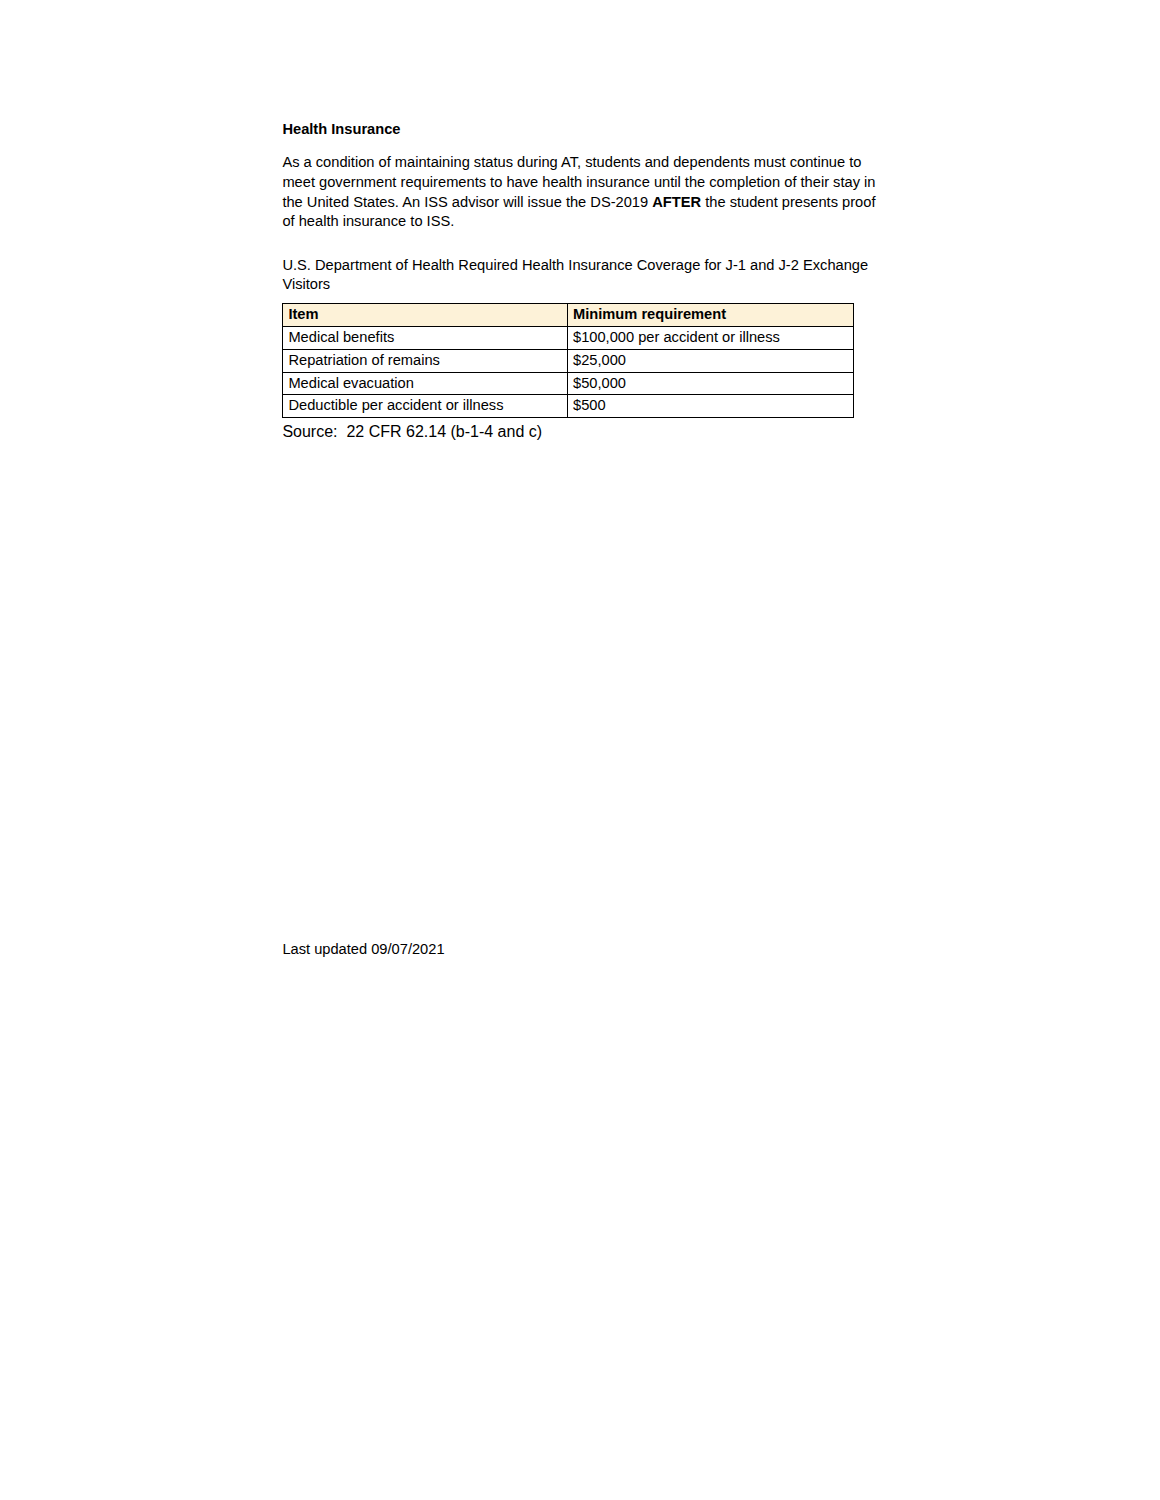Health Insurance
As a condition of maintaining status during AT, students and dependents must continue to meet government requirements to have health insurance until the completion of their stay in the United States. An ISS advisor will issue the DS-2019 AFTER the student presents proof of health insurance to ISS.
U.S. Department of Health Required Health Insurance Coverage for J-1 and J-2 Exchange Visitors
| Item | Minimum requirement |
| --- | --- |
| Medical benefits | $100,000 per accident or illness |
| Repatriation of remains | $25,000 |
| Medical evacuation | $50,000 |
| Deductible per accident or illness | $500 |
Source: 22 CFR 62.14 (b-1-4 and c)
Last updated 09/07/2021